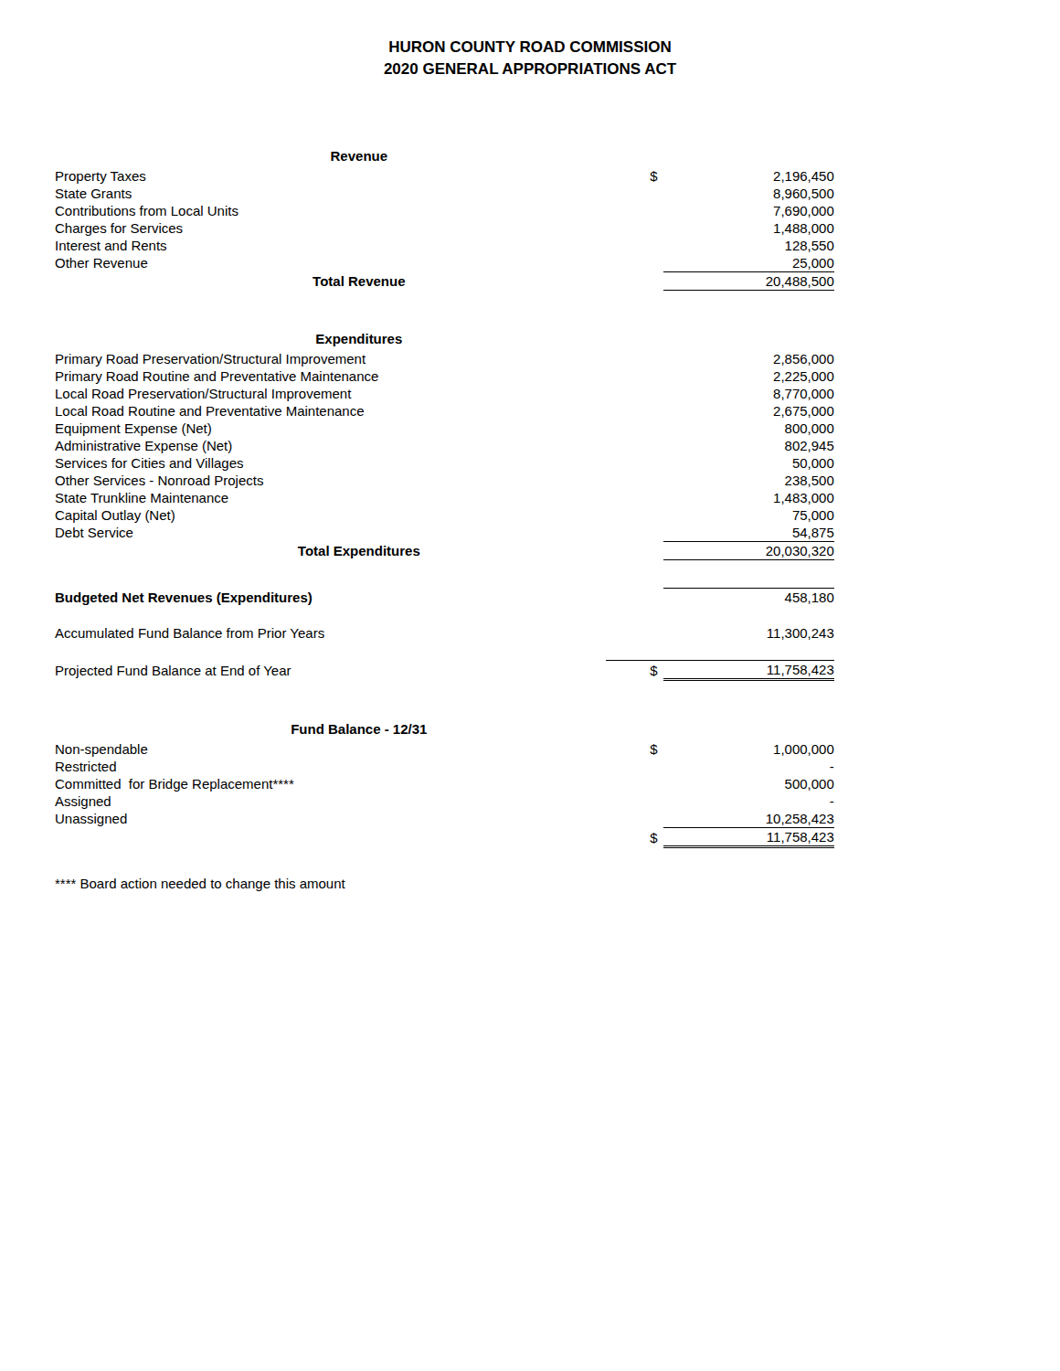HURON COUNTY ROAD COMMISSION
2020 GENERAL APPROPRIATIONS ACT
| Revenue | | |
| Property Taxes | $ | 2,196,450 | |
| State Grants | | 8,960,500 | |
| Contributions from Local Units | | 7,690,000 | |
| Charges for Services | | 1,488,000 | |
| Interest and Rents | | 128,550 | |
| Other Revenue | | 25,000 | |
| Total Revenue | 20,488,500 | |
| Expenditures | | |
| Primary Road Preservation/Structural Improvement | | 2,856,000 | |
| Primary Road Routine and Preventative Maintenance | | 2,225,000 | |
| Local Road Preservation/Structural Improvement | | 8,770,000 | |
| Local Road Routine and Preventative Maintenance | | 2,675,000 | |
| Equipment Expense (Net) | | 800,000 | |
| Administrative Expense (Net) | | 802,945 | |
| Services for Cities and Villages | | 50,000 | |
| Other Services - Nonroad Projects | | 238,500 | |
| State Trunkline Maintenance | | 1,483,000 | |
| Capital Outlay (Net) | | 75,000 | |
| Debt Service | | 54,875 | |
| Total Expenditures | 20,030,320 | |
| Budgeted Net Revenues (Expenditures) | | 458,180 | |
| Accumulated Fund Balance from Prior Years | | 11,300,243 | |
| Projected Fund Balance at End of Year | $ | 11,758,423 | |
| Fund Balance - 12/31 | | |
| Non-spendable | $ | 1,000,000 | |
| Restricted | | - | |
| Committed for Bridge Replacement**** | | 500,000 | |
| Assigned | | - | |
| Unassigned | | 10,258,423 | |
| | $ | 11,758,423 | |
**** Board action needed to change this amount